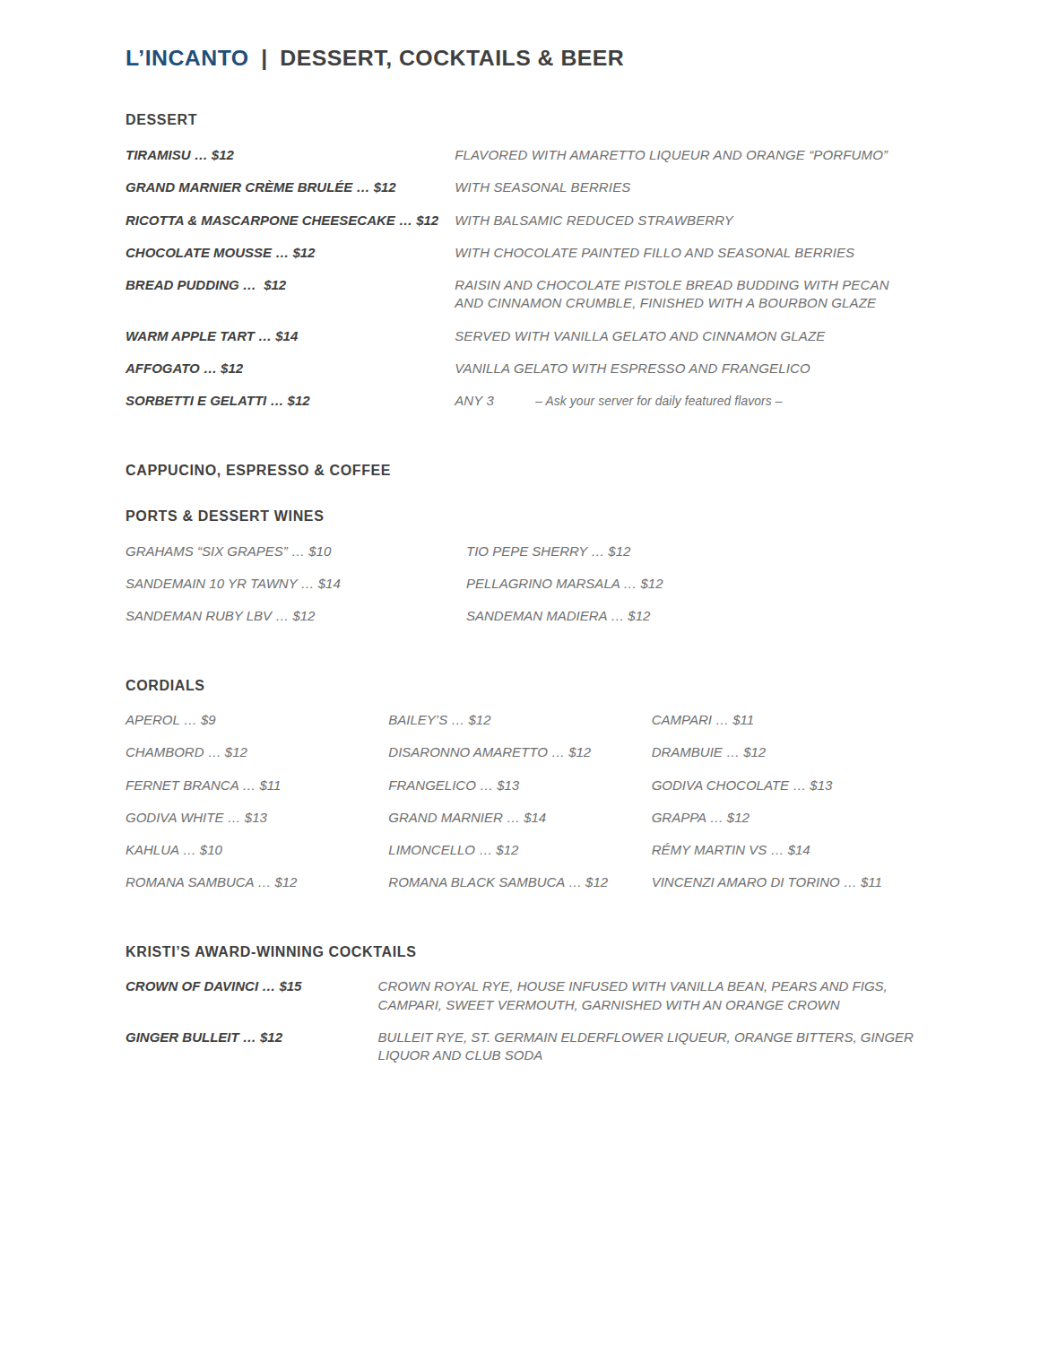L’INCANTO|DESSERT, COCKTAILS & BEER
DESSERT
| TIRAMISU … $12 | FLAVORED WITH AMARETTO LIQUEUR AND ORANGE “PORFUMO” |
| GRAND MARNIER CRÈME BRULÉE … $12 | WITH SEASONAL BERRIES |
| RICOTTA & MASCARPONE CHEESECAKE … $12 | WITH BALSAMIC REDUCED STRAWBERRY |
| CHOCOLATE MOUSSE … $12 | WITH CHOCOLATE PAINTED FILLO AND SEASONAL BERRIES |
| BREAD PUDDING … $12 | RAISIN AND CHOCOLATE PISTOLE BREAD BUDDING WITH PECAN AND CINNAMON CRUMBLE, FINISHED WITH A BOURBON GLAZE |
| WARM APPLE TART … $14 | SERVED WITH VANILLA GELATO AND CINNAMON GLAZE |
| AFFOGATO … $12 | VANILLA GELATO WITH ESPRESSO AND FRANGELICO |
| SORBETTI E GELATTI … $12 | ANY 3 – Ask your server for daily featured flavors – |
CAPPUCINO, ESPRESSO & COFFEE
PORTS & DESSERT WINES
| GRAHAMS “SIX GRAPES” … $10 | TIO PEPE SHERRY … $12 |
| SANDEMAIN 10 YR TAWNY … $14 | PELLAGRINO MARSALA … $12 |
| SANDEMAN RUBY LBV … $12 | SANDEMAN MADIERA … $12 |
CORDIALS
| APEROL … $9 | BAILEY’S … $12 | CAMPARI … $11 |
| CHAMBORD … $12 | DISARONNO AMARETTO … $12 | DRAMBUIE … $12 |
| FERNET BRANCA … $11 | FRANGELICO … $13 | GODIVA CHOCOLATE … $13 |
| GODIVA WHITE … $13 | GRAND MARNIER … $14 | GRAPPA … $12 |
| KAHLUA … $10 | LIMONCELLO … $12 | RÉMY MARTIN VS … $14 |
| ROMANA SAMBUCA … $12 | ROMANA BLACK SAMBUCA … $12 | VINCENZI AMARO DI TORINO … $11 |
KRISTI’S AWARD-WINNING COCKTAILS
| CROWN OF DAVINCI … $15 | CROWN ROYAL RYE, HOUSE INFUSED WITH VANILLA BEAN, PEARS AND FIGS, CAMPARI, SWEET VERMOUTH, GARNISHED WITH AN ORANGE CROWN |
| GINGER BULLEIT … $12 | BULLEIT RYE, ST. GERMAIN ELDERFLOWER LIQUEUR, ORANGE BITTERS, GINGER LIQUOR AND CLUB SODA |